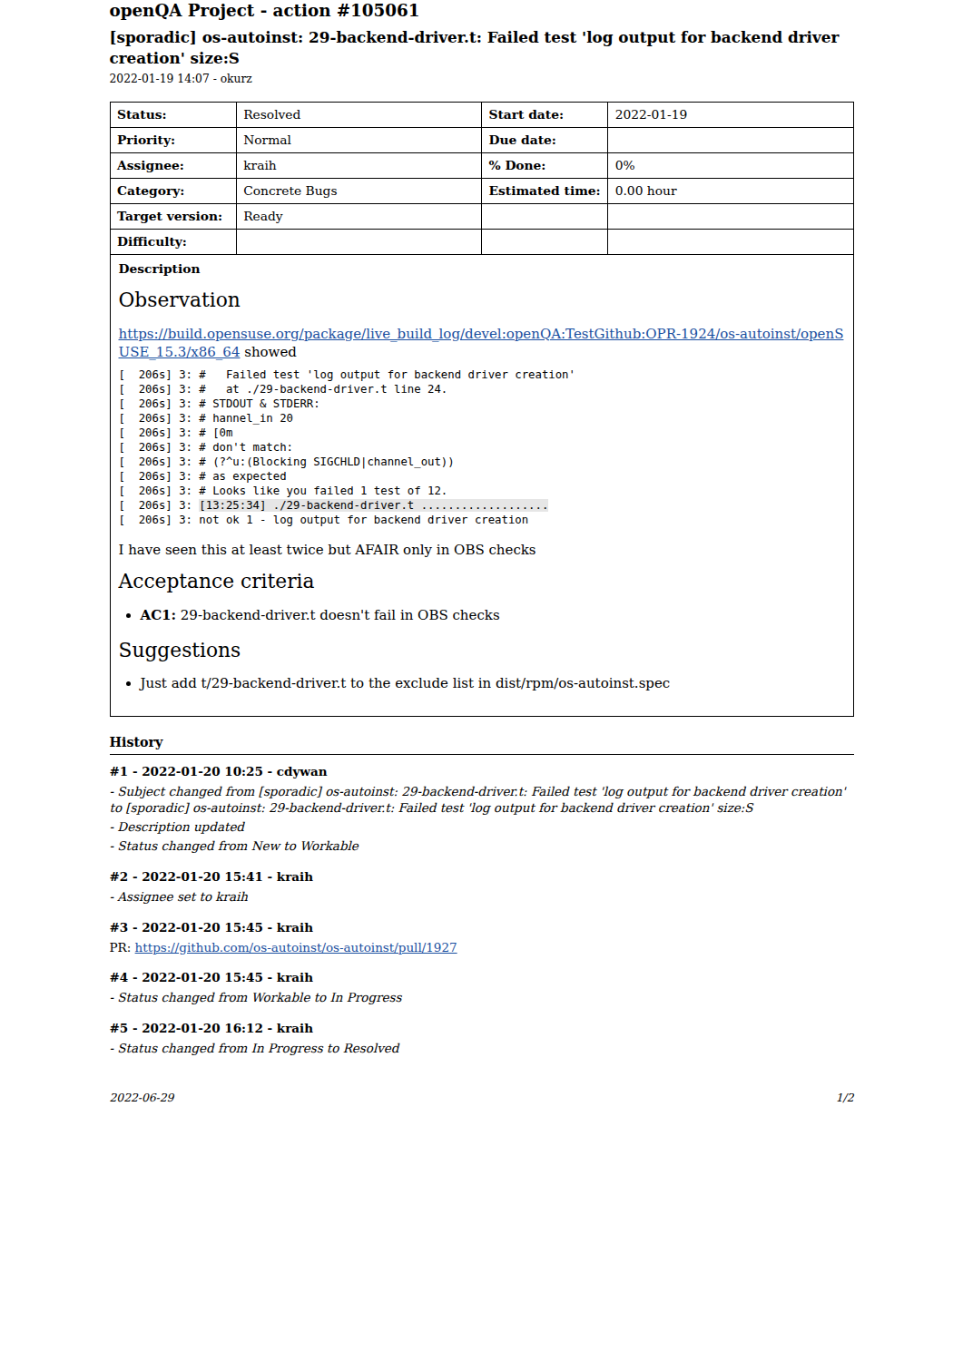openQA Project - action #105061
[sporadic] os-autoinst: 29-backend-driver.t: Failed test 'log output for backend driver creation' size:S
2022-01-19 14:07 - okurz
| Status: | Resolved | Start date: | 2022-01-19 |
| Priority: | Normal | Due date: | |
| Assignee: | kraih | % Done: | 0% |
| Category: | Concrete Bugs | Estimated time: | 0.00 hour |
| Target version: | Ready | | |
| Difficulty: | | | |
Description
Observation
https://build.opensuse.org/package/live_build_log/devel:openQA:TestGithub:OPR-1924/os-autoinst/openSUSE_15.3/x86_64 showed
[  206s] 3: #   Failed test 'log output for backend driver creation'
[  206s] 3: #   at ./29-backend-driver.t line 24.
[  206s] 3: # STDOUT & STDERR:
[  206s] 3: # hannel_in 20
[  206s] 3: # [0m
[  206s] 3: # don't match:
[  206s] 3: # (?^u:(Blocking SIGCHLD|channel_out))
[  206s] 3: # as expected
[  206s] 3: # Looks like you failed 1 test of 12.
[  206s] 3: [13:25:34] ./29-backend-driver.t ...................
[  206s] 3: not ok 1 - log output for backend driver creation
I have seen this at least twice but AFAIR only in OBS checks
Acceptance criteria
AC1: 29-backend-driver.t doesn't fail in OBS checks
Suggestions
Just add t/29-backend-driver.t to the exclude list in dist/rpm/os-autoinst.spec
History
#1 - 2022-01-20 10:25 - cdywan
- Subject changed from [sporadic] os-autoinst: 29-backend-driver.t: Failed test 'log output for backend driver creation' to [sporadic] os-autoinst: 29-backend-driver.t: Failed test 'log output for backend driver creation' size:S
- Description updated
- Status changed from New to Workable
#2 - 2022-01-20 15:41 - kraih
- Assignee set to kraih
#3 - 2022-01-20 15:45 - kraih
PR: https://github.com/os-autoinst/os-autoinst/pull/1927
#4 - 2022-01-20 15:45 - kraih
- Status changed from Workable to In Progress
#5 - 2022-01-20 16:12 - kraih
- Status changed from In Progress to Resolved
2022-06-29 1/2